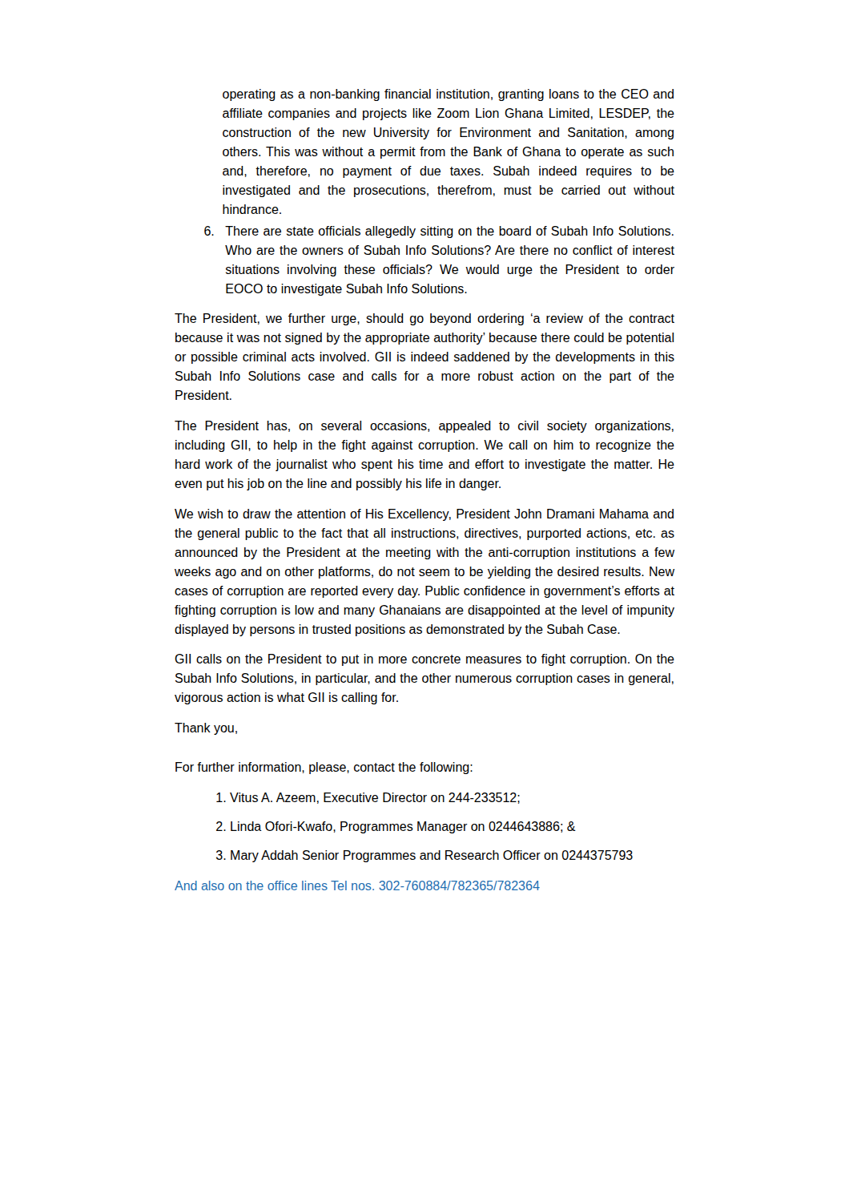operating as a non-banking financial institution, granting loans to the CEO and affiliate companies and projects like Zoom Lion Ghana Limited, LESDEP, the construction of the new University for Environment and Sanitation, among others. This was without a permit from the Bank of Ghana to operate as such and, therefore, no payment of due taxes. Subah indeed requires to be investigated and the prosecutions, therefrom, must be carried out without hindrance.
6.
There are state officials allegedly sitting on the board of Subah Info Solutions. Who are the owners of Subah Info Solutions? Are there no conflict of interest situations involving these officials? We would urge the President to order EOCO to investigate Subah Info Solutions.
The President, we further urge, should go beyond ordering ‘a review of the contract because it was not signed by the appropriate authority’ because there could be potential or possible criminal acts involved. GII is indeed saddened by the developments in this Subah Info Solutions case and calls for a more robust action on the part of the President.
The President has, on several occasions, appealed to civil society organizations, including GII, to help in the fight against corruption. We call on him to recognize the hard work of the journalist who spent his time and effort to investigate the matter. He even put his job on the line and possibly his life in danger.
We wish to draw the attention of His Excellency, President John Dramani Mahama and the general public to the fact that all instructions, directives, purported actions, etc. as announced by the President at the meeting with the anti-corruption institutions a few weeks ago and on other platforms, do not seem to be yielding the desired results. New cases of corruption are reported every day. Public confidence in government’s efforts at fighting corruption is low and many Ghanaians are disappointed at the level of impunity displayed by persons in trusted positions as demonstrated by the Subah Case.
GII calls on the President to put in more concrete measures to fight corruption. On the Subah Info Solutions, in particular, and the other numerous corruption cases in general, vigorous action is what GII is calling for.
Thank you,
For further information, please, contact the following:
Vitus A. Azeem, Executive Director on 244-233512;
Linda Ofori-Kwafo, Programmes Manager on 0244643886; &
Mary Addah Senior Programmes and Research Officer on 0244375793
And also on the office lines Tel nos. 302-760884/782365/782364